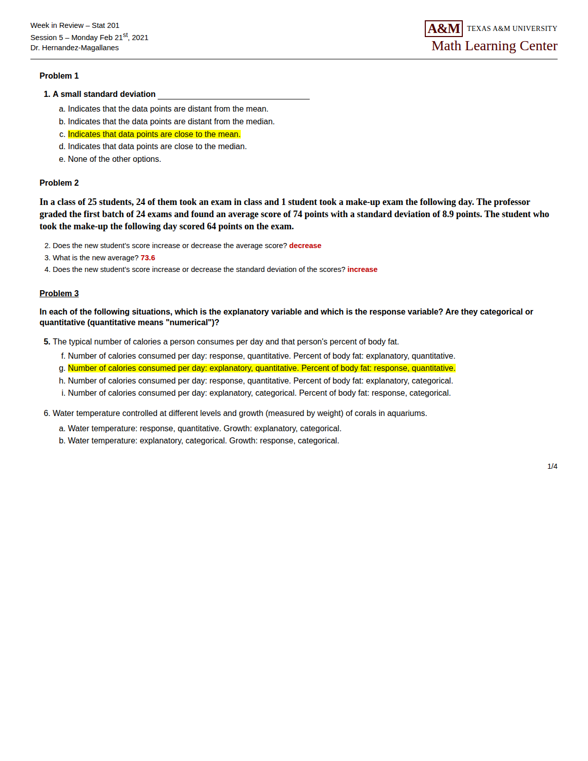Week in Review – Stat 201
Session 5 – Monday Feb 21st, 2021
Dr. Hernandez-Magallanes
A&M TEXAS A&M UNIVERSITY
Math Learning Center
Problem 1
A small standard deviation
Indicates that the data points are distant from the mean.
Indicates that the data points are distant from the median.
Indicates that data points are close to the mean.
Indicates that data points are close to the median.
None of the other options.
Problem 2
In a class of 25 students, 24 of them took an exam in class and 1 student took a make-up exam the following day. The professor graded the first batch of 24 exams and found an average score of 74 points with a standard deviation of 8.9 points. The student who took the make-up the following day scored 64 points on the exam.
Does the new student’s score increase or decrease the average score? decrease
What is the new average? 73.6
Does the new student’s score increase or decrease the standard deviation of the scores? increase
Problem 3
In each of the following situations, which is the explanatory variable and which is the response variable? Are they categorical or quantitative (quantitative means "numerical")?
The typical number of calories a person consumes per day and that person's percent of body fat.
Number of calories consumed per day: response, quantitative. Percent of body fat: explanatory, quantitative.
Number of calories consumed per day: explanatory, quantitative. Percent of body fat: response, quantitative.
Number of calories consumed per day: response, quantitative. Percent of body fat: explanatory, categorical.
Number of calories consumed per day: explanatory, categorical. Percent of body fat: response, categorical.
Water temperature controlled at different levels and growth (measured by weight) of corals in aquariums.
Water temperature: response, quantitative. Growth: explanatory, categorical.
Water temperature: explanatory, categorical. Growth: response, categorical.
1/4